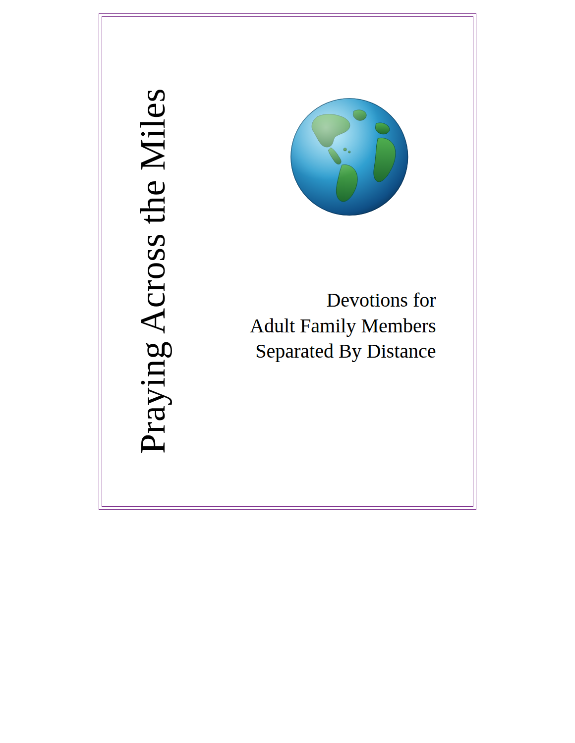Praying Across the Miles
Globe showing the Americas, Africa and Europe
Devotions for Adult Family Members Separated By Distance